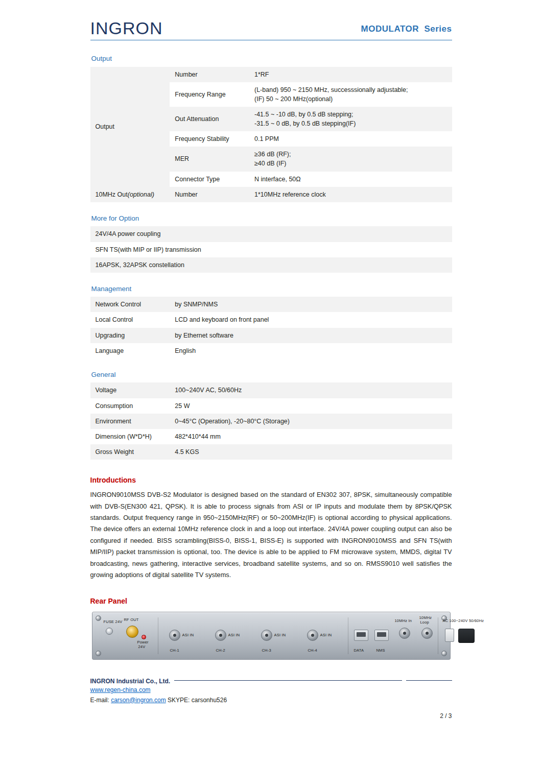INGRON
MODULATOR Series
Output
| Output | Number | 1*RF |
| Frequency Range | (L-band) 950 ~ 2150 MHz, successsionally adjustable; (IF) 50 ~ 200 MHz(optional) |
| Out Attenuation | -41.5 ~ -10 dB, by 0.5 dB stepping; -31.5 ~ 0 dB, by 0.5 dB stepping(IF) |
| Frequency Stability | 0.1 PPM |
| MER | ≥36 dB (RF); ≥40 dB (IF) |
| Connector Type | N interface, 50Ω |
| 10MHz Out (optional) | Number | 1*10MHz reference clock |
More for Option
| 24V/4A power coupling |
| SFN TS(with MIP or IIP) transmission |
| 16APSK, 32APSK constellation |
Management
| Network Control | by SNMP/NMS |
| Local Control | LCD and keyboard on front panel |
| Upgrading | by Ethernet software |
| Language | English |
General
| Voltage | 100~240V AC, 50/60Hz |
| Consumption | 25 W |
| Environment | 0~45°C (Operation), -20~80°C (Storage) |
| Dimension (W*D*H) | 482*410*44 mm |
| Gross Weight | 4.5 KGS |
Introductions
INGRON9010MSS DVB-S2 Modulator is designed based on the standard of EN302 307, 8PSK, simultaneously compatible with DVB-S(EN300 421, QPSK). It is able to process signals from ASI or IP inputs and modulate them by 8PSK/QPSK standards. Output frequency range in 950~2150MHz(RF) or 50~200MHz(IF) is optional according to physical applications. The device offers an external 10MHz reference clock in and a loop out interface. 24V/4A power coupling output can also be configured if needed. BISS scrambling(BISS-0, BISS-1, BISS-E) is supported with INGRON9010MSS and SFN TS(with MIP/IIP) packet transmission is optional, too. The device is able to be applied to FM microwave system, MMDS, digital TV broadcasting, news gathering, interactive services, broadband satellite systems, and so on. RMSS9010 well satisfies the growing adoptions of digital satellite TV systems.
Rear Panel
FUSE 24V RF OUT Power 24V ASI IN CH-1 ASI IN CH-2 ASI IN CH-3 ASI IN CH-4 DATA NMS 10MHz In 10MHz Loop AC 100~240V 50/60Hz
INGRON Industrial Co., Ltd.
www.regen-china.com
E-mail: carson@ingron.com SKYPE: carsonhu526
2 / 3